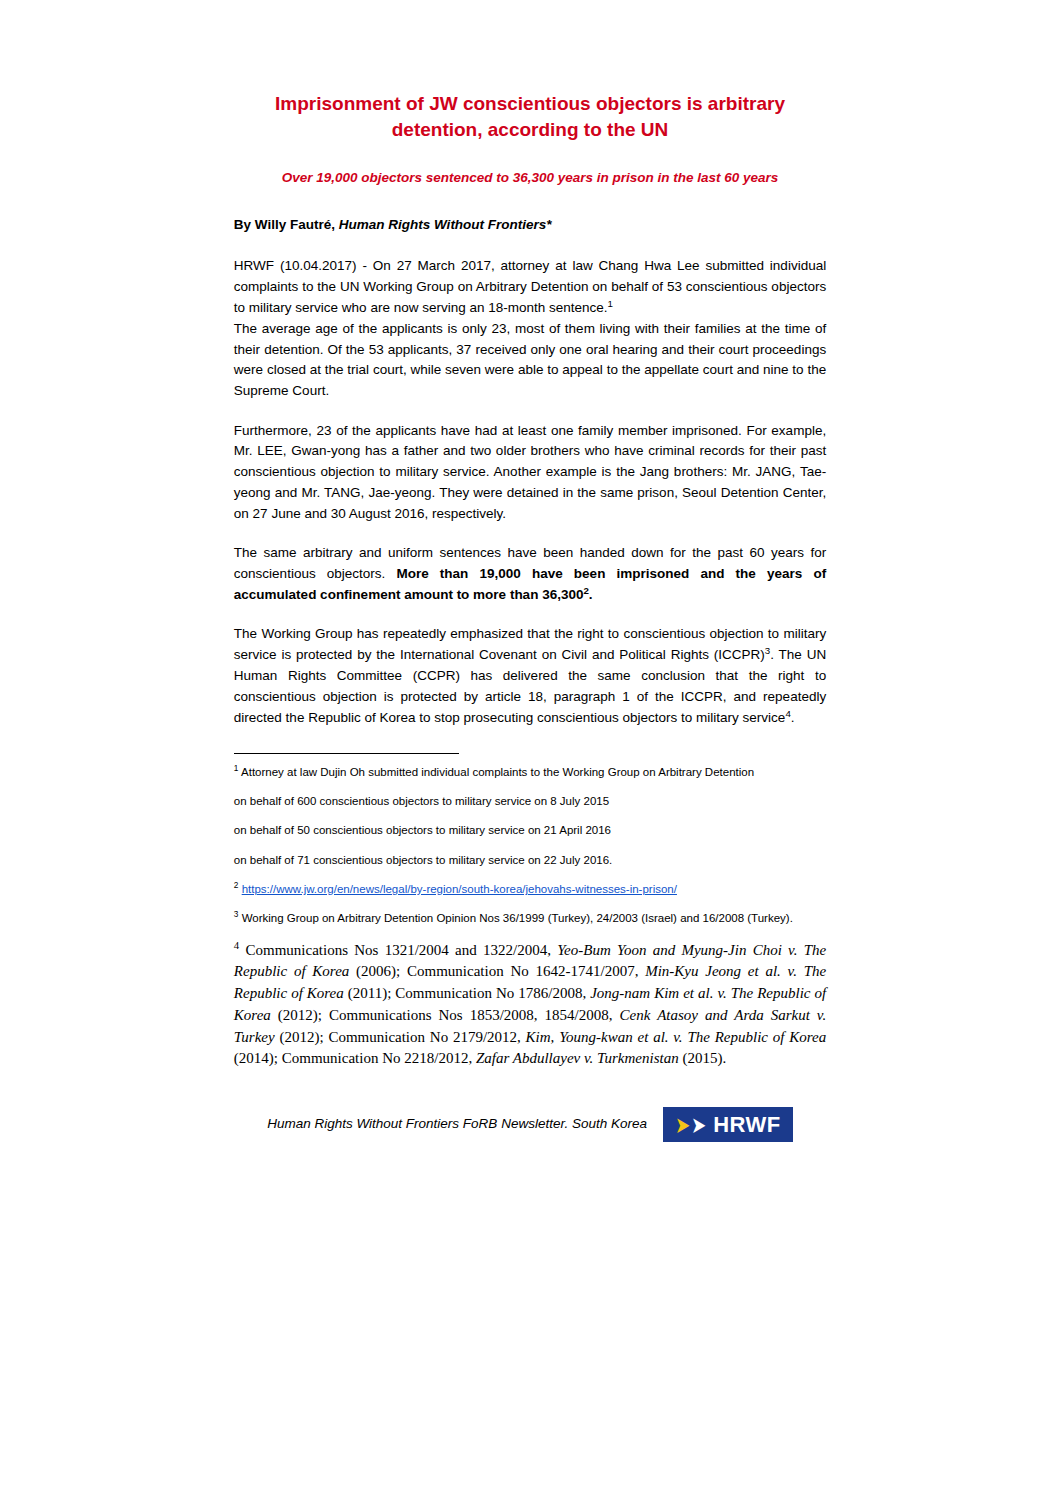Imprisonment of JW conscientious objectors is arbitrary
detention, according to the UN
Over 19,000 objectors sentenced to 36,300 years in prison in the last 60 years
By Willy Fautré, Human Rights Without Frontiers*
HRWF (10.04.2017) - On 27 March 2017, attorney at law Chang Hwa Lee submitted individual complaints to the UN Working Group on Arbitrary Detention on behalf of 53 conscientious objectors to military service who are now serving an 18-month sentence.1
The average age of the applicants is only 23, most of them living with their families at the time of their detention. Of the 53 applicants, 37 received only one oral hearing and their court proceedings were closed at the trial court, while seven were able to appeal to the appellate court and nine to the Supreme Court.
Furthermore, 23 of the applicants have had at least one family member imprisoned. For example, Mr. LEE, Gwan-yong has a father and two older brothers who have criminal records for their past conscientious objection to military service. Another example is the Jang brothers: Mr. JANG, Tae-yeong and Mr. TANG, Jae-yeong. They were detained in the same prison, Seoul Detention Center, on 27 June and 30 August 2016, respectively.
The same arbitrary and uniform sentences have been handed down for the past 60 years for conscientious objectors. More than 19,000 have been imprisoned and the years of accumulated confinement amount to more than 36,3002.
The Working Group has repeatedly emphasized that the right to conscientious objection to military service is protected by the International Covenant on Civil and Political Rights (ICCPR)3. The UN Human Rights Committee (CCPR) has delivered the same conclusion that the right to conscientious objection is protected by article 18, paragraph 1 of the ICCPR, and repeatedly directed the Republic of Korea to stop prosecuting conscientious objectors to military service4.
1 Attorney at law Dujin Oh submitted individual complaints to the Working Group on Arbitrary Detention
on behalf of 600 conscientious objectors to military service on 8 July 2015
on behalf of 50 conscientious objectors to military service on 21 April 2016
on behalf of 71 conscientious objectors to military service on 22 July 2016.
2 https://www.jw.org/en/news/legal/by-region/south-korea/jehovahs-witnesses-in-prison/
3 Working Group on Arbitrary Detention Opinion Nos 36/1999 (Turkey), 24/2003 (Israel) and 16/2008 (Turkey).
4 Communications Nos 1321/2004 and 1322/2004, Yeo-Bum Yoon and Myung-Jin Choi v. The Republic of Korea (2006); Communication No 1642-1741/2007, Min-Kyu Jeong et al. v. The Republic of Korea (2011); Communication No 1786/2008, Jong-nam Kim et al. v. The Republic of Korea (2012); Communications Nos 1853/2008, 1854/2008, Cenk Atasoy and Arda Sarkut v. Turkey (2012); Communication No 2179/2012, Kim, Young-kwan et al. v. The Republic of Korea (2014); Communication No 2218/2012, Zafar Abdullayev v. Turkmenistan (2015).
Human Rights Without Frontiers FoRB Newsletter. South Korea ➤➤HRWF